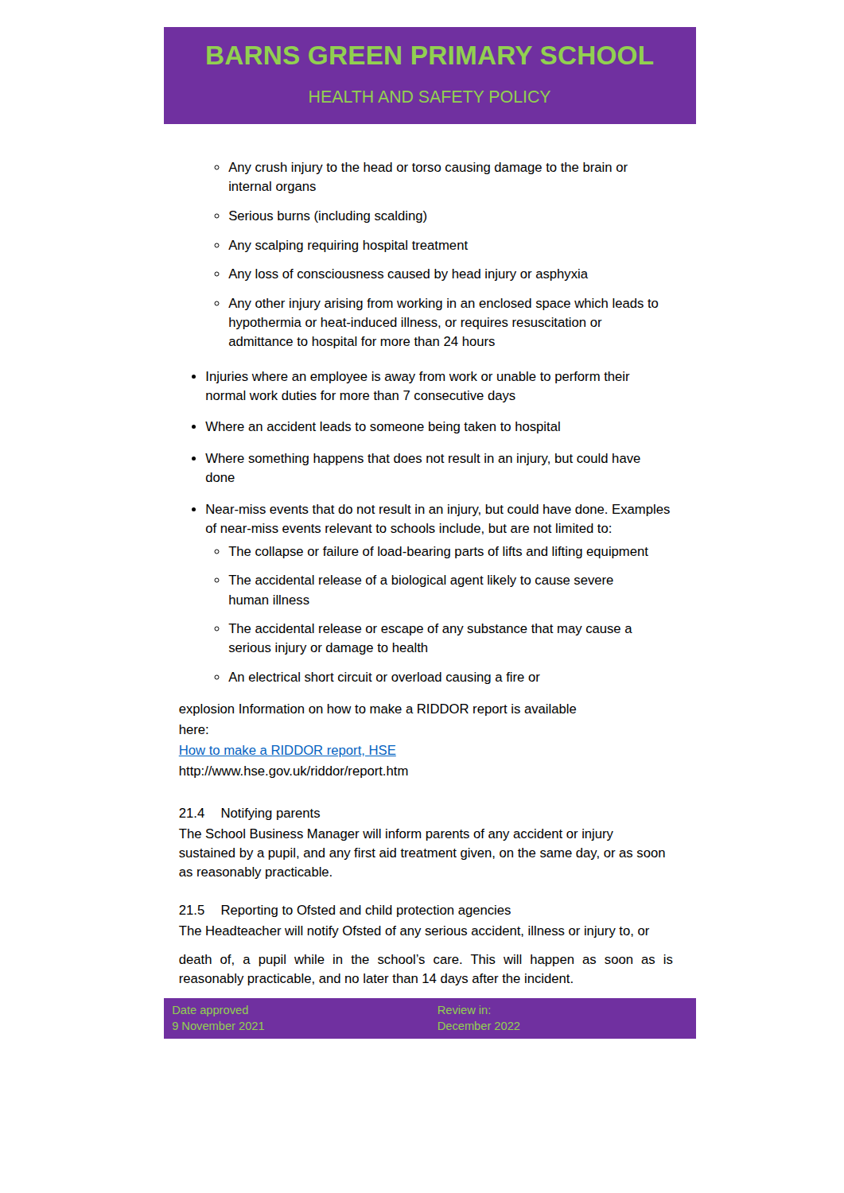BARNS GREEN PRIMARY SCHOOL
HEALTH AND SAFETY POLICY
Any crush injury to the head or torso causing damage to the brain or internal organs
Serious burns (including scalding)
Any scalping requiring hospital treatment
Any loss of consciousness caused by head injury or asphyxia
Any other injury arising from working in an enclosed space which leads to hypothermia or heat-induced illness, or requires resuscitation or admittance to hospital for more than 24 hours
Injuries where an employee is away from work or unable to perform their normal work duties for more than 7 consecutive days
Where an accident leads to someone being taken to hospital
Where something happens that does not result in an injury, but could have done
Near-miss events that do not result in an injury, but could have done. Examples of near-miss events relevant to schools include, but are not limited to:
The collapse or failure of load-bearing parts of lifts and lifting equipment
The accidental release of a biological agent likely to cause severe human illness
The accidental release or escape of any substance that may cause a serious injury or damage to health
An electrical short circuit or overload causing a fire or
explosion Information on how to make a RIDDOR report is available
here:
How to make a RIDDOR report, HSE
http://www.hse.gov.uk/riddor/report.htm
21.4 Notifying parents
The School Business Manager will inform parents of any accident or injury sustained by a pupil, and any first aid treatment given, on the same day, or as soon as reasonably practicable.
21.5 Reporting to Ofsted and child protection agencies
The Headteacher will notify Ofsted of any serious accident, illness or injury to, or
death of, a pupil while in the school’s care. This will happen as soon as is reasonably practicable, and no later than 14 days after the incident.
Date approved
9 November 2021
Review in:
December 2022